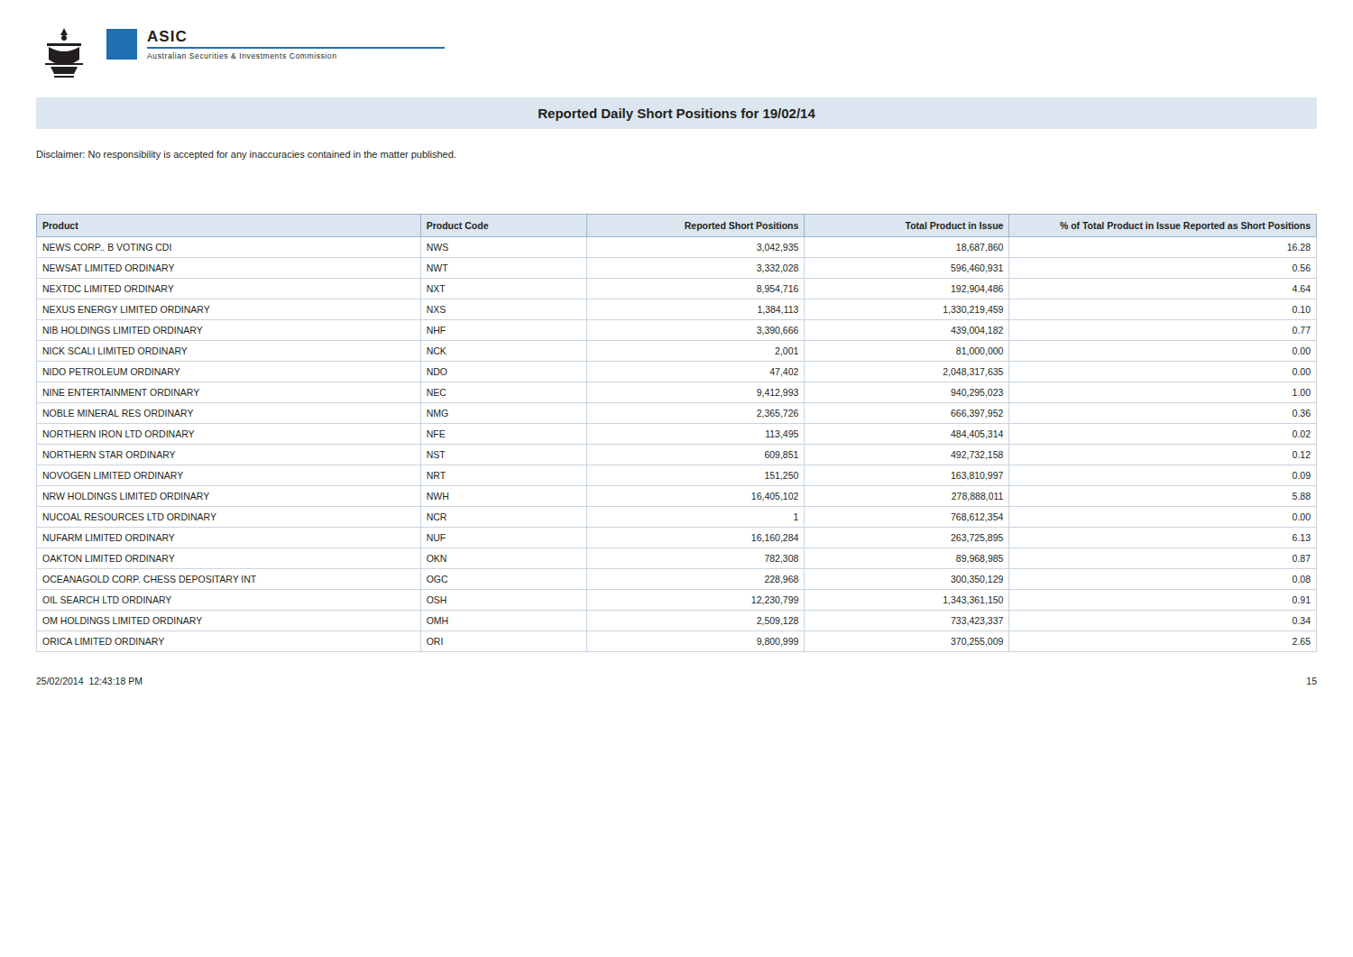ASIC
Australian Securities & Investments Commission
Reported Daily Short Positions for 19/02/14
Disclaimer: No responsibility is accepted for any inaccuracies contained in the matter published.
| Product | Product Code | Reported Short Positions | Total Product in Issue | % of Total Product in Issue Reported as Short Positions |
| --- | --- | --- | --- | --- |
| NEWS CORP.. B VOTING CDI | NWS | 3,042,935 | 18,687,860 | 16.28 |
| NEWSAT LIMITED ORDINARY | NWT | 3,332,028 | 596,460,931 | 0.56 |
| NEXTDC LIMITED ORDINARY | NXT | 8,954,716 | 192,904,486 | 4.64 |
| NEXUS ENERGY LIMITED ORDINARY | NXS | 1,384,113 | 1,330,219,459 | 0.10 |
| NIB HOLDINGS LIMITED ORDINARY | NHF | 3,390,666 | 439,004,182 | 0.77 |
| NICK SCALI LIMITED ORDINARY | NCK | 2,001 | 81,000,000 | 0.00 |
| NIDO PETROLEUM ORDINARY | NDO | 47,402 | 2,048,317,635 | 0.00 |
| NINE ENTERTAINMENT ORDINARY | NEC | 9,412,993 | 940,295,023 | 1.00 |
| NOBLE MINERAL RES ORDINARY | NMG | 2,365,726 | 666,397,952 | 0.36 |
| NORTHERN IRON LTD ORDINARY | NFE | 113,495 | 484,405,314 | 0.02 |
| NORTHERN STAR ORDINARY | NST | 609,851 | 492,732,158 | 0.12 |
| NOVOGEN LIMITED ORDINARY | NRT | 151,250 | 163,810,997 | 0.09 |
| NRW HOLDINGS LIMITED ORDINARY | NWH | 16,405,102 | 278,888,011 | 5.88 |
| NUCOAL RESOURCES LTD ORDINARY | NCR | 1 | 768,612,354 | 0.00 |
| NUFARM LIMITED ORDINARY | NUF | 16,160,284 | 263,725,895 | 6.13 |
| OAKTON LIMITED ORDINARY | OKN | 782,308 | 89,968,985 | 0.87 |
| OCEANAGOLD CORP. CHESS DEPOSITARY INT | OGC | 228,968 | 300,350,129 | 0.08 |
| OIL SEARCH LTD ORDINARY | OSH | 12,230,799 | 1,343,361,150 | 0.91 |
| OM HOLDINGS LIMITED ORDINARY | OMH | 2,509,128 | 733,423,337 | 0.34 |
| ORICA LIMITED ORDINARY | ORI | 9,800,999 | 370,255,009 | 2.65 |
25/02/2014 12:43:18 PM 15